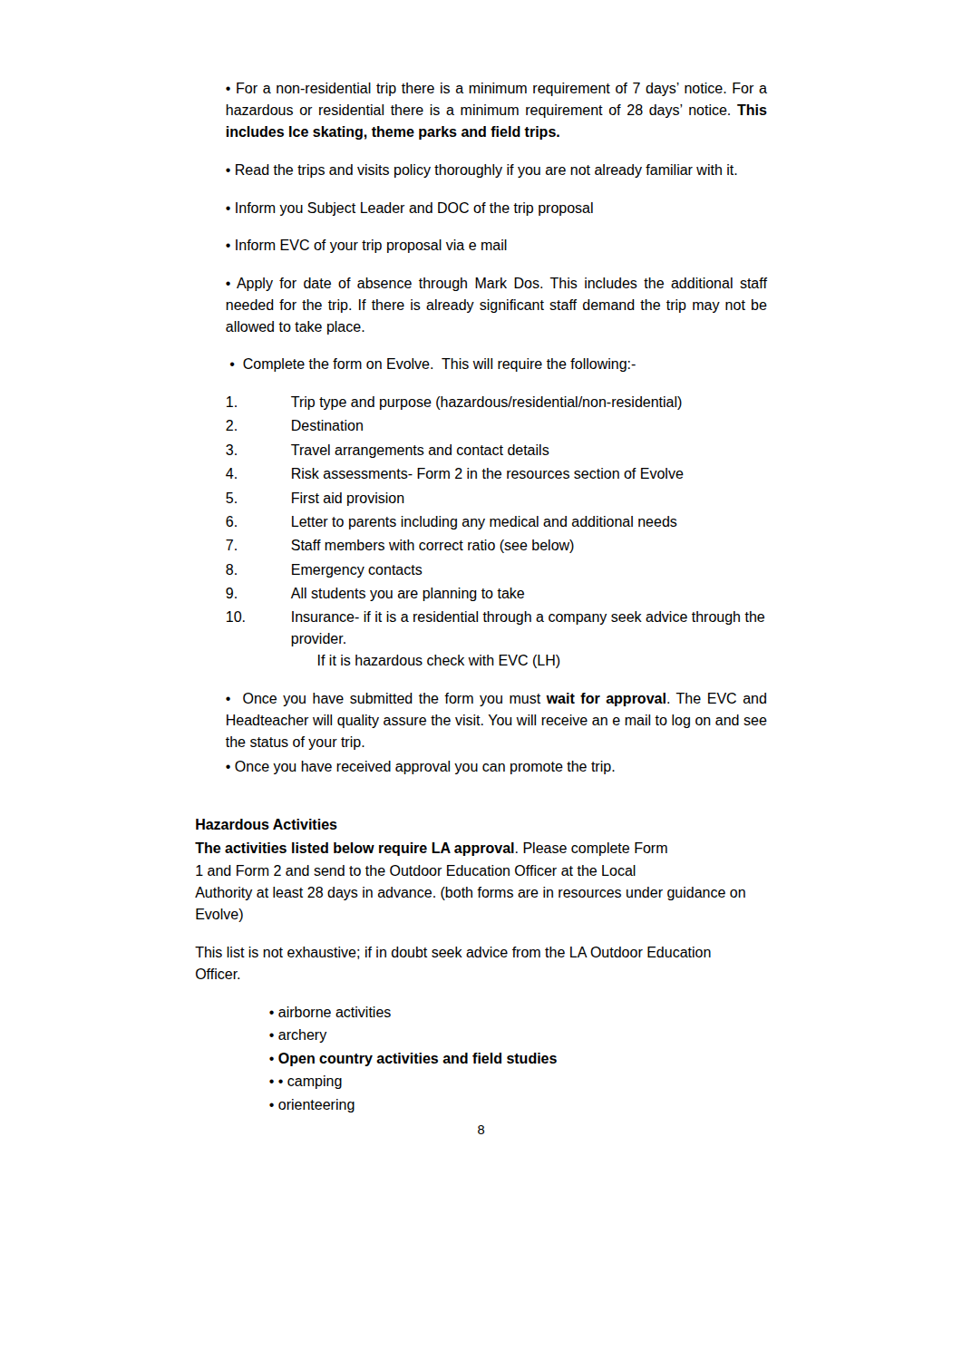• For a non-residential trip there is a minimum requirement of 7 days’ notice. For a hazardous or residential there is a minimum requirement of 28 days’ notice. This includes Ice skating, theme parks and field trips.
• Read the trips and visits policy thoroughly if you are not already familiar with it.
• Inform you Subject Leader and DOC of the trip proposal
• Inform EVC of your trip proposal via e mail
• Apply for date of absence through Mark Dos. This includes the additional staff needed for the trip. If there is already significant staff demand the trip may not be allowed to take place.
• Complete the form on Evolve. This will require the following:-
Trip type and purpose (hazardous/residential/non-residential)
Destination
Travel arrangements and contact details
Risk assessments- Form 2 in the resources section of Evolve
First aid provision
Letter to parents including any medical and additional needs
Staff members with correct ratio (see below)
Emergency contacts
All students you are planning to take
Insurance- if it is a residential through a company seek advice through the provider.If it is hazardous check with EVC (LH)
• Once you have submitted the form you must wait for approval. The EVC and Headteacher will quality assure the visit. You will receive an e mail to log on and see the status of your trip.
• Once you have received approval you can promote the trip.
Hazardous Activities
The activities listed below require LA approval. Please complete Form
1 and Form 2 and send to the Outdoor Education Officer at the Local
Authority at least 28 days in advance. (both forms are in resources under guidance on Evolve)
This list is not exhaustive; if in doubt seek advice from the LA Outdoor Education
Officer.
• airborne activities
• archery
• Open country activities and field studies
• • camping
• orienteering
8